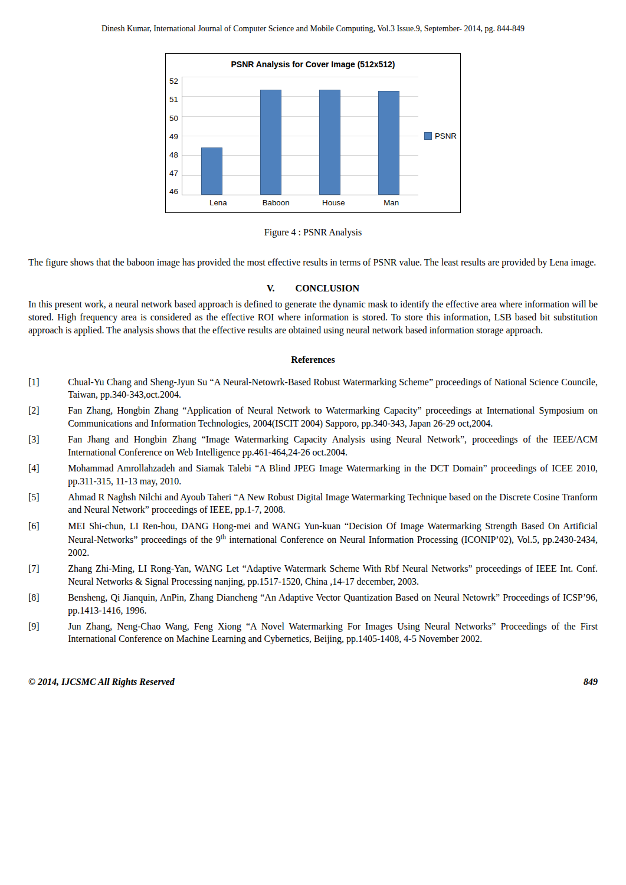Dinesh Kumar, International Journal of Computer Science and Mobile Computing, Vol.3 Issue.9, September- 2014, pg. 844-849
PSNR Analysis for Cover Image (512x512)
52
51
50
49
48
47
46
PSNR
Lena Baboon House Man
Figure 4 : PSNR Analysis
The figure shows that the baboon image has provided the most effective results in terms of PSNR value. The least results are provided by Lena image.
V. CONCLUSION
In this present work, a neural network based approach is defined to generate the dynamic mask to identify the effective area where information will be stored. High frequency area is considered as the effective ROI where information is stored. To store this information, LSB based bit substitution approach is applied. The analysis shows that the effective results are obtained using neural network based information storage approach.
References
[1] Chual-Yu Chang and Sheng-Jyun Su “A Neural-Netowrk-Based Robust Watermarking Scheme” proceedings of National Science Councile, Taiwan, pp.340-343,oct.2004.
[2] Fan Zhang, Hongbin Zhang “Application of Neural Network to Watermarking Capacity” proceedings at International Symposium on Communications and Information Technologies, 2004(ISCIT 2004) Sapporo, pp.340-343, Japan 26-29 oct,2004.
[3] Fan Jhang and Hongbin Zhang “Image Watermarking Capacity Analysis using Neural Network”, proceedings of the IEEE/ACM International Conference on Web Intelligence pp.461-464,24-26 oct.2004.
[4] Mohammad Amrollahzadeh and Siamak Talebi “A Blind JPEG Image Watermarking in the DCT Domain” proceedings of ICEE 2010, pp.311-315, 11-13 may, 2010.
[5] Ahmad R Naghsh Nilchi and Ayoub Taheri “A New Robust Digital Image Watermarking Technique based on the Discrete Cosine Tranform and Neural Network” proceedings of IEEE, pp.1-7, 2008.
[6] MEI Shi-chun, LI Ren-hou, DANG Hong-mei and WANG Yun-kuan “Decision Of Image Watermarking Strength Based On Artificial Neural-Networks” proceedings of the 9th international Conference on Neural Information Processing (ICONIP’02), Vol.5, pp.2430-2434, 2002.
[7] Zhang Zhi-Ming, LI Rong-Yan, WANG Let “Adaptive Watermark Scheme With Rbf Neural Networks” proceedings of IEEE Int. Conf. Neural Networks & Signal Processing nanjing, pp.1517-1520, China ,14-17 december, 2003.
[8] Bensheng, Qi Jianquin, AnPin, Zhang Diancheng “An Adaptive Vector Quantization Based on Neural Netowrk” Proceedings of ICSP’96, pp.1413-1416, 1996.
[9] Jun Zhang, Neng-Chao Wang, Feng Xiong “A Novel Watermarking For Images Using Neural Networks” Proceedings of the First International Conference on Machine Learning and Cybernetics, Beijing, pp.1405-1408, 4-5 November 2002.
© 2014, IJCSMC All Rights Reserved
849